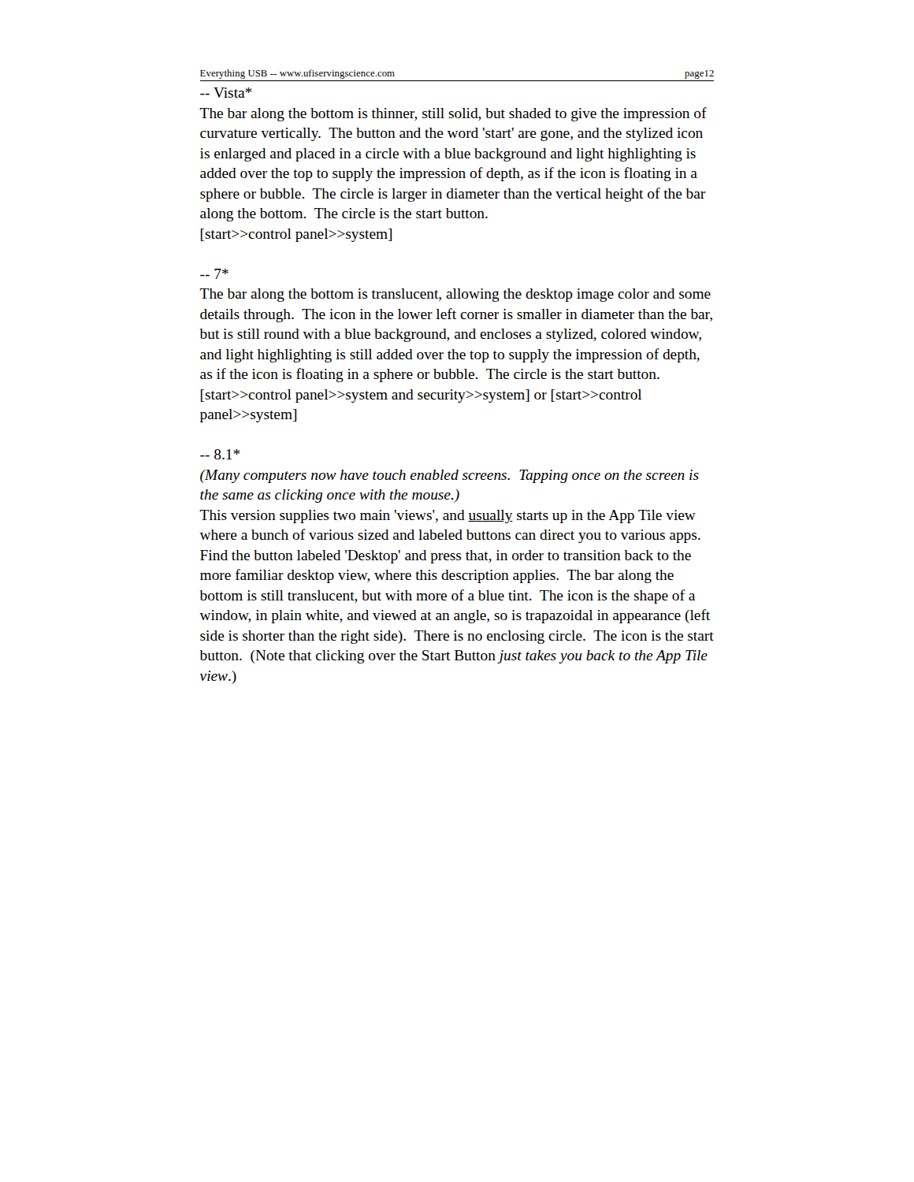Everything USB -- www.ufiservingscience.com page12
-- Vista*
The bar along the bottom is thinner, still solid, but shaded to give the impression of curvature vertically. The button and the word 'start' are gone, and the stylized icon is enlarged and placed in a circle with a blue background and light highlighting is added over the top to supply the impression of depth, as if the icon is floating in a sphere or bubble. The circle is larger in diameter than the vertical height of the bar along the bottom. The circle is the start button.
[start>>control panel>>system]
-- 7*
The bar along the bottom is translucent, allowing the desktop image color and some details through. The icon in the lower left corner is smaller in diameter than the bar, but is still round with a blue background, and encloses a stylized, colored window, and light highlighting is still added over the top to supply the impression of depth, as if the icon is floating in a sphere or bubble. The circle is the start button.
[start>>control panel>>system and security>>system] or [start>>control panel>>system]
-- 8.1*
(Many computers now have touch enabled screens. Tapping once on the screen is the same as clicking once with the mouse.)
This version supplies two main 'views', and usually starts up in the App Tile view where a bunch of various sized and labeled buttons can direct you to various apps. Find the button labeled 'Desktop' and press that, in order to transition back to the more familiar desktop view, where this description applies. The bar along the bottom is still translucent, but with more of a blue tint. The icon is the shape of a window, in plain white, and viewed at an angle, so is trapazoidal in appearance (left side is shorter than the right side). There is no enclosing circle. The icon is the start button. (Note that clicking over the Start Button just takes you back to the App Tile view.)